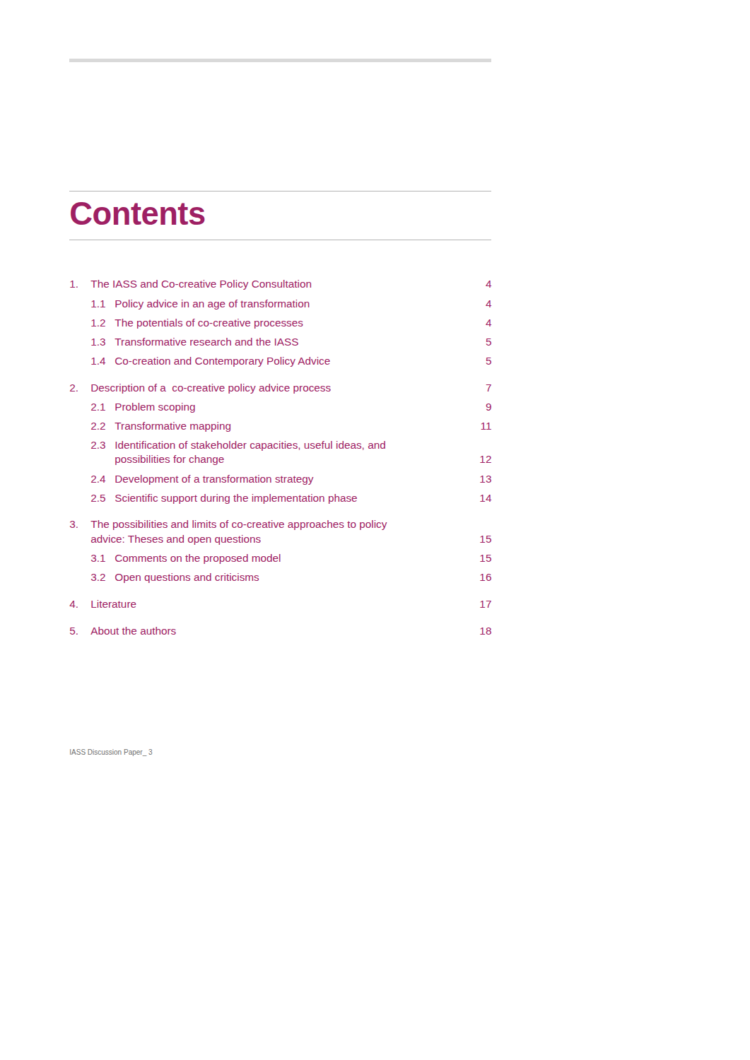Contents
| 1. | The IASS and Co-creative Policy Consultation | 4 |
| | 1.1 | Policy advice in an age of transformation | 4 |
| | 1.2 | The potentials of co-creative processes | 4 |
| | 1.3 | Transformative research and the IASS | 5 |
| | 1.4 | Co-creation and Contemporary Policy Advice | 5 |
| 2. | Description of a co-creative policy advice process | 7 |
| | 2.1 | Problem scoping | 9 |
| | 2.2 | Transformative mapping | 11 |
| | 2.3 | Identification of stakeholder capacities, useful ideas, and possibilities for change | 12 |
| | 2.4 | Development of a transformation strategy | 13 |
| | 2.5 | Scientific support during the implementation phase | 14 |
| 3. | The possibilities and limits of co-creative approaches to policy advice: Theses and open questions | 15 |
| | 3.1 | Comments on the proposed model | 15 |
| | 3.2 | Open questions and criticisms | 16 |
| 4. | Literature | 17 |
| 5. | About the authors | 18 |
IASS Discussion Paper_ 3